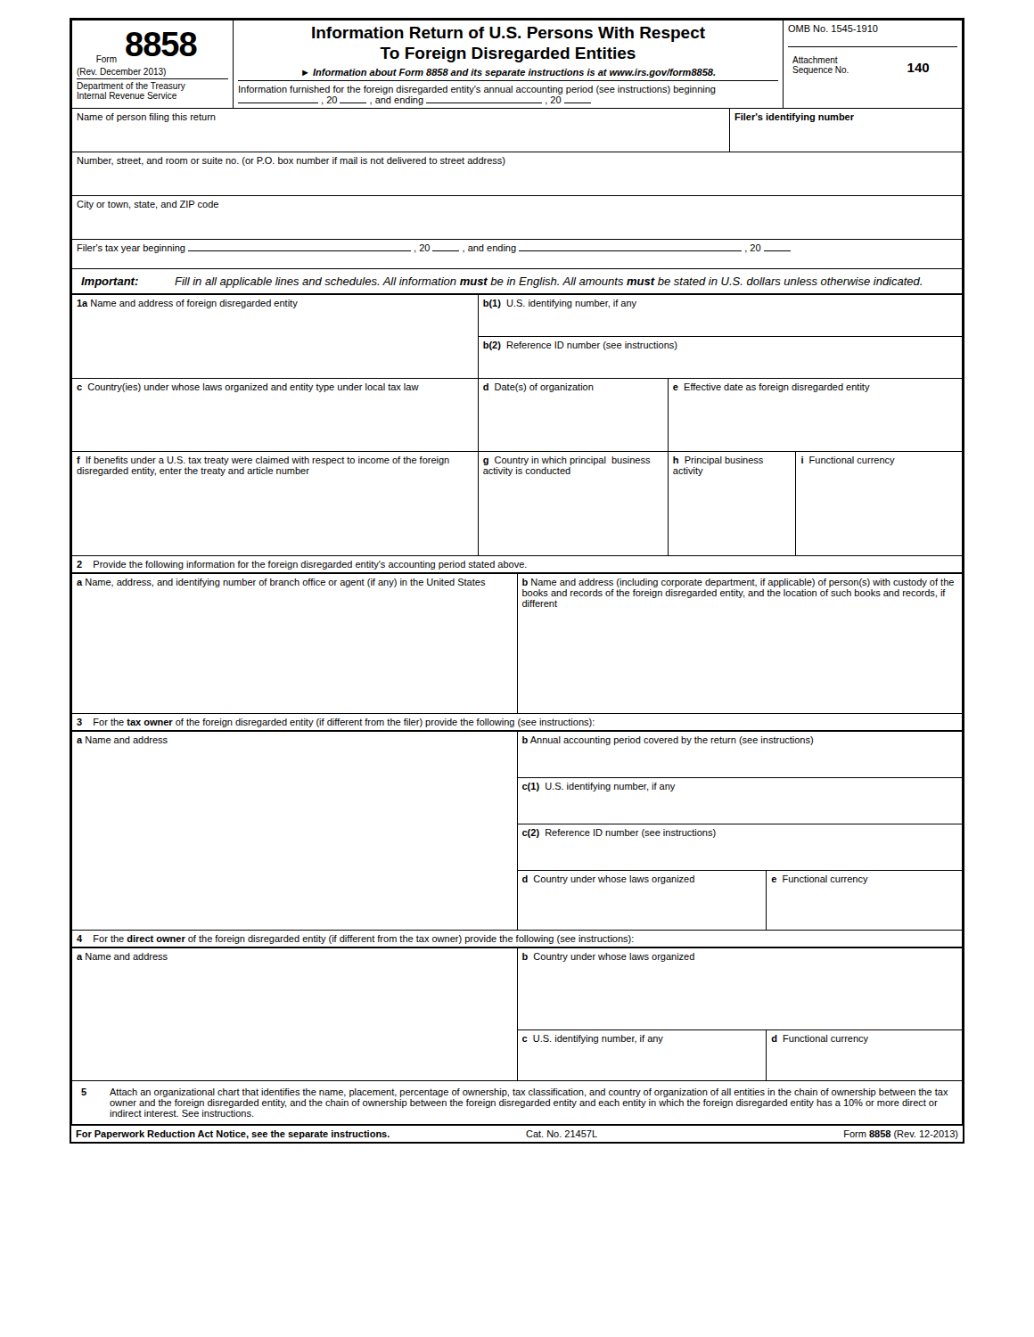| / Form / 8858 / (Rev. December 2013) Department of the Treasury Internal Revenue Service | Information Return of U.S. Persons With Respect To Foreign Disregarded Entities ► Information about Form 8858 and its separate instructions is at www.irs.gov/form8858 . Information furnished for the foreign disregarded entity's annual accounting period (see instructions) beginning , 20 , and ending , 20 | OMB No. 1545-1910 / Attachment Sequence No. / 140 / |
| Name of person filing this return | Filer's identifying number |
| Number, street, and room or suite no. (or P.O. box number if mail is not delivered to street address) |
| City or town, state, and ZIP code |
| Filer's tax year beginning , 20 , and ending , 20 |
| / Important: / Fill in all applicable lines and schedules. All information must be in English. All amounts must be stated in U.S. dollars unless otherwise indicated. / |
| 1a Name and address of foreign disregarded entity | b(1) U.S. identifying number, if any |
| b(2) Reference ID number (see instructions) |
| c Country(ies) under whose laws organized and entity type under local tax law | d Date(s) of organization | e Effective date as foreign disregarded entity |
| f If benefits under a U.S. tax treaty were claimed with respect to income of the foreign disregarded entity, enter the treaty and article number | g Country in which principal business activity is conducted | h Principal business activity | i Functional currency |
| 2 Provide the following information for the foreign disregarded entity's accounting period stated above. |
| a Name, address, and identifying number of branch office or agent (if any) in the United States | b Name and address (including corporate department, if applicable) of person(s) with custody of the books and records of the foreign disregarded entity, and the location of such books and records, if different |
| 3 For the tax owner of the foreign disregarded entity (if different from the filer) provide the following (see instructions): |
| a Name and address | b Annual accounting period covered by the return (see instructions) |
| c(1) U.S. identifying number, if any |
| c(2) Reference ID number (see instructions) |
| d Country under whose laws organized | e Functional currency |
| 4 For the direct owner of the foreign disregarded entity (if different from the tax owner) provide the following (see instructions): |
| a Name and address | b Country under whose laws organized |
| c U.S. identifying number, if any | d Functional currency |
| / 5 / Attach an organizational chart that identifies the name, placement, percentage of ownership, tax classification, and country of organization of all entities in the chain of ownership between the tax owner and the foreign disregarded entity, and the chain of ownership between the foreign disregarded entity and each entity in which the foreign disregarded entity has a 10% or more direct or indirect interest. See instructions. / |
| For Paperwork Reduction Act Notice, see the separate instructions. | Cat. No. 21457L | Form 8858 (Rev. 12-2013) |